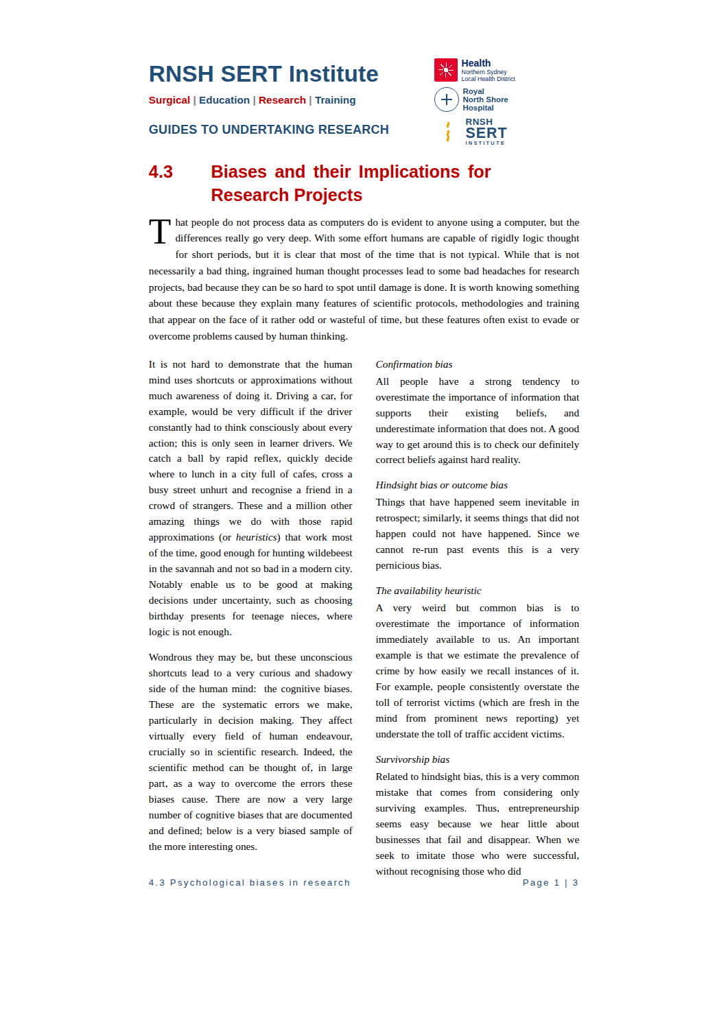Health Northern Sydney Local Health District
Royal
North Shore
Hospital
RNSH SERT INSTITUTE
RNSH SERT Institute
Surgical | Education | Research | Training
GUIDES TO UNDERTAKING RESEARCH
4.3 Biases and their Implications for
Research Projects
That people do not process data as computers do is evident to anyone using a computer, but the differences really go very deep. With some effort humans are capable of rigidly logic thought for short periods, but it is clear that most of the time that is not typical. While that is not necessarily a bad thing, ingrained human thought processes lead to some bad headaches for research projects, bad because they can be so hard to spot until damage is done. It is worth knowing something about these because they explain many features of scientific protocols, methodologies and training that appear on the face of it rather odd or wasteful of time, but these features often exist to evade or overcome problems caused by human thinking.
It is not hard to demonstrate that the human mind uses shortcuts or approximations without much awareness of doing it. Driving a car, for example, would be very difficult if the driver constantly had to think consciously about every action; this is only seen in learner drivers. We catch a ball by rapid reflex, quickly decide where to lunch in a city full of cafes, cross a busy street unhurt and recognise a friend in a crowd of strangers. These and a million other amazing things we do with those rapid approximations (or heuristics) that work most of the time, good enough for hunting wildebeest in the savannah and not so bad in a modern city. Notably enable us to be good at making decisions under uncertainty, such as choosing birthday presents for teenage nieces, where logic is not enough.
Wondrous they may be, but these unconscious shortcuts lead to a very curious and shadowy side of the human mind: the cognitive biases. These are the systematic errors we make, particularly in decision making. They affect virtually every field of human endeavour, crucially so in scientific research. Indeed, the scientific method can be thought of, in large part, as a way to overcome the errors these biases cause. There are now a very large number of cognitive biases that are documented and defined; below is a very biased sample of the more interesting ones.
Confirmation bias
All people have a strong tendency to overestimate the importance of information that supports their existing beliefs, and underestimate information that does not. A good way to get around this is to check our definitely correct beliefs against hard reality.
Hindsight bias or outcome bias
Things that have happened seem inevitable in retrospect; similarly, it seems things that did not happen could not have happened. Since we cannot re-run past events this is a very pernicious bias.
The availability heuristic
A very weird but common bias is to overestimate the importance of information immediately available to us. An important example is that we estimate the prevalence of crime by how easily we recall instances of it. For example, people consistently overstate the toll of terrorist victims (which are fresh in the mind from prominent news reporting) yet understate the toll of traffic accident victims.
Survivorship bias
Related to hindsight bias, this is a very common mistake that comes from considering only surviving examples. Thus, entrepreneurship seems easy because we hear little about businesses that fail and disappear. When we seek to imitate those who were successful, without recognising those who did
4.3 Psychological biases in research
Page 1 | 3